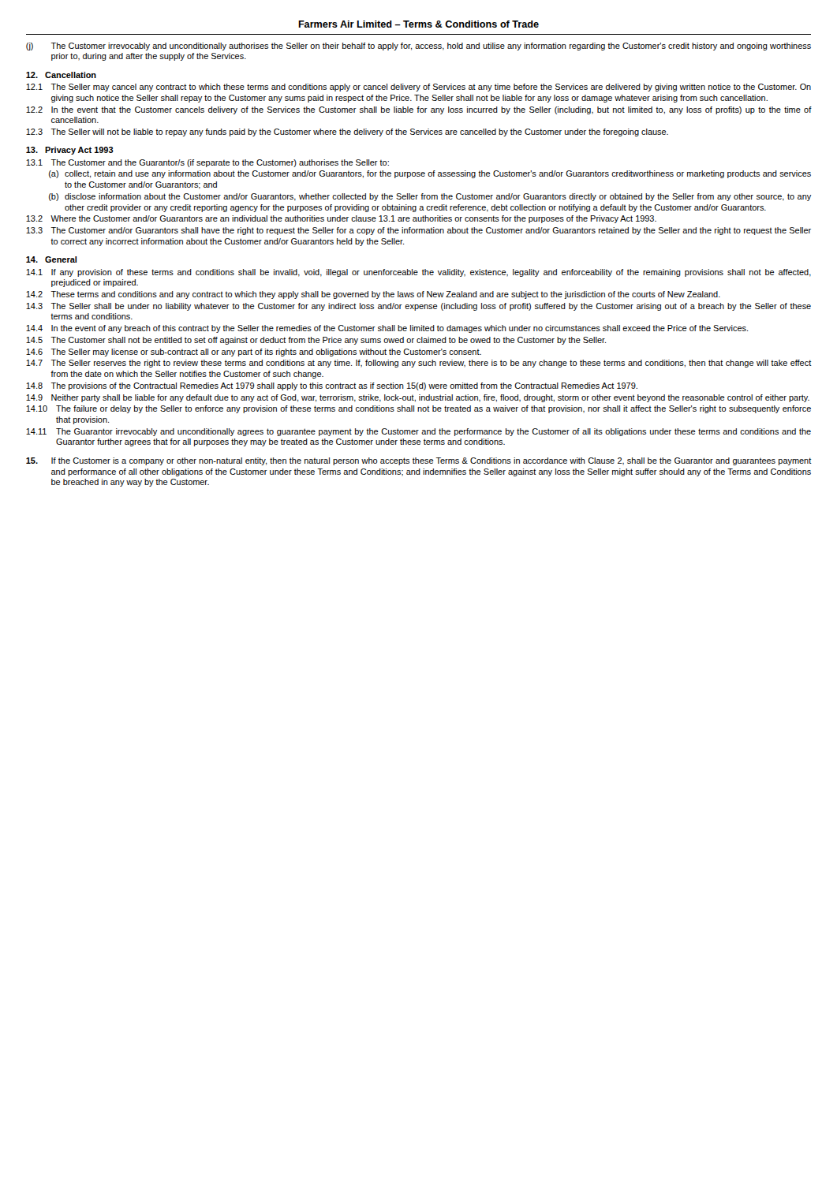Farmers Air Limited – Terms & Conditions of Trade
(j)
The Customer irrevocably and unconditionally authorises the Seller on their behalf to apply for, access, hold and utilise any information regarding the Customer's credit history and ongoing worthiness prior to, during and after the supply of the Services.
12. Cancellation
12.1
The Seller may cancel any contract to which these terms and conditions apply or cancel delivery of Services at any time before the Services are delivered by giving written notice to the Customer. On giving such notice the Seller shall repay to the Customer any sums paid in respect of the Price. The Seller shall not be liable for any loss or damage whatever arising from such cancellation.
12.2
In the event that the Customer cancels delivery of the Services the Customer shall be liable for any loss incurred by the Seller (including, but not limited to, any loss of profits) up to the time of cancellation.
12.3
The Seller will not be liable to repay any funds paid by the Customer where the delivery of the Services are cancelled by the Customer under the foregoing clause.
13. Privacy Act 1993
13.1
The Customer and the Guarantor/s (if separate to the Customer) authorises the Seller to:
(a)
collect, retain and use any information about the Customer and/or Guarantors, for the purpose of assessing the Customer's and/or Guarantors creditworthiness or marketing products and services to the Customer and/or Guarantors; and
(b)
disclose information about the Customer and/or Guarantors, whether collected by the Seller from the Customer and/or Guarantors directly or obtained by the Seller from any other source, to any other credit provider or any credit reporting agency for the purposes of providing or obtaining a credit reference, debt collection or notifying a default by the Customer and/or Guarantors.
13.2
Where the Customer and/or Guarantors are an individual the authorities under clause 13.1 are authorities or consents for the purposes of the Privacy Act 1993.
13.3
The Customer and/or Guarantors shall have the right to request the Seller for a copy of the information about the Customer and/or Guarantors retained by the Seller and the right to request the Seller to correct any incorrect information about the Customer and/or Guarantors held by the Seller.
14. General
14.1
If any provision of these terms and conditions shall be invalid, void, illegal or unenforceable the validity, existence, legality and enforceability of the remaining provisions shall not be affected, prejudiced or impaired.
14.2
These terms and conditions and any contract to which they apply shall be governed by the laws of New Zealand and are subject to the jurisdiction of the courts of New Zealand.
14.3
The Seller shall be under no liability whatever to the Customer for any indirect loss and/or expense (including loss of profit) suffered by the Customer arising out of a breach by the Seller of these terms and conditions.
14.4
In the event of any breach of this contract by the Seller the remedies of the Customer shall be limited to damages which under no circumstances shall exceed the Price of the Services.
14.5
The Customer shall not be entitled to set off against or deduct from the Price any sums owed or claimed to be owed to the Customer by the Seller.
14.6
The Seller may license or sub-contract all or any part of its rights and obligations without the Customer's consent.
14.7
The Seller reserves the right to review these terms and conditions at any time. If, following any such review, there is to be any change to these terms and conditions, then that change will take effect from the date on which the Seller notifies the Customer of such change.
14.8
The provisions of the Contractual Remedies Act 1979 shall apply to this contract as if section 15(d) were omitted from the Contractual Remedies Act 1979.
14.9
Neither party shall be liable for any default due to any act of God, war, terrorism, strike, lock-out, industrial action, fire, flood, drought, storm or other event beyond the reasonable control of either party.
14.10
The failure or delay by the Seller to enforce any provision of these terms and conditions shall not be treated as a waiver of that provision, nor shall it affect the Seller's right to subsequently enforce that provision.
14.11
The Guarantor irrevocably and unconditionally agrees to guarantee payment by the Customer and the performance by the Customer of all its obligations under these terms and conditions and the Guarantor further agrees that for all purposes they may be treated as the Customer under these terms and conditions.
15.
If the Customer is a company or other non-natural entity, then the natural person who accepts these Terms & Conditions in accordance with Clause 2, shall be the Guarantor and guarantees payment and performance of all other obligations of the Customer under these Terms and Conditions; and indemnifies the Seller against any loss the Seller might suffer should any of the Terms and Conditions be breached in any way by the Customer.